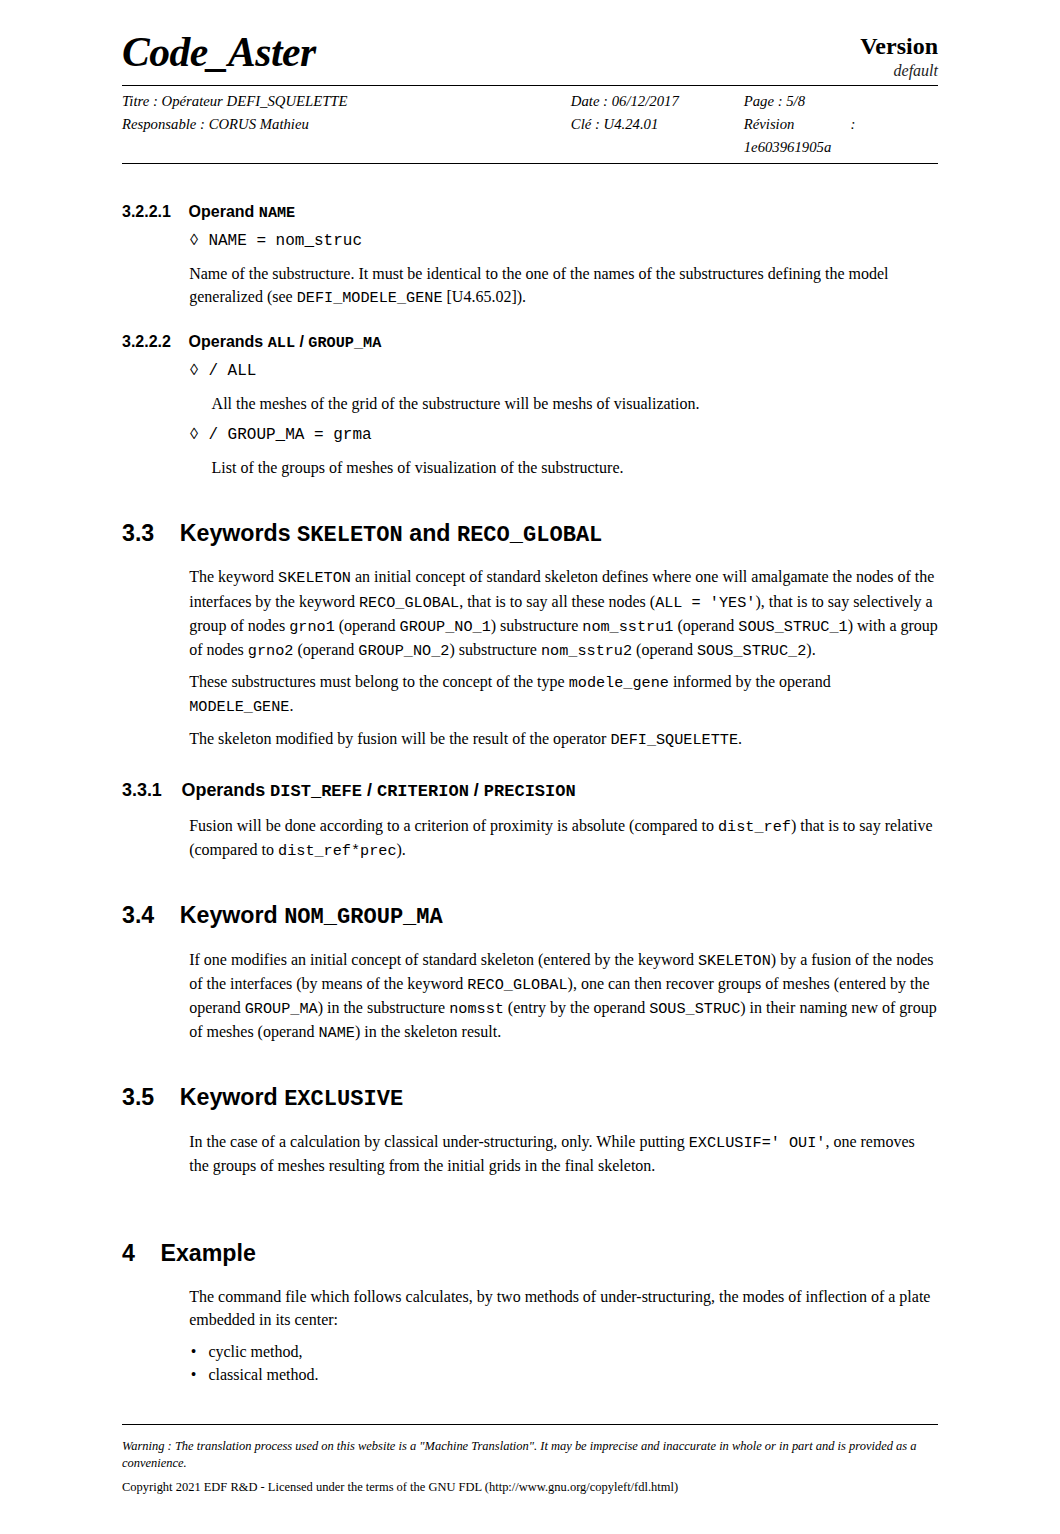Code_Aster
Version
default
Titre : Opérateur DEFI_SQUELETTE
Responsable : CORUS Mathieu
Date : 06/12/2017 Page : 5/8
Clé : U4.24.01 Révision:
1e603961905a
3.2.2.1 Operand NAME
◊ NAME = nom_struc
Name of the substructure. It must be identical to the one of the names of the substructures defining the model generalized (see DEFI_MODELE_GENE [U4.65.02]).
3.2.2.2 Operands ALL / GROUP_MA
◊ / ALL
All the meshes of the grid of the substructure will be meshs of visualization.
◊ / GROUP_MA = grma
List of the groups of meshes of visualization of the substructure.
3.3 Keywords SKELETON and RECO_GLOBAL
The keyword SKELETON an initial concept of standard skeleton defines where one will amalgamate the nodes of the interfaces by the keyword RECO_GLOBAL, that is to say all these nodes (ALL = 'YES'), that is to say selectively a group of nodes grno1 (operand GROUP_NO_1) substructure nom_sstru1 (operand SOUS_STRUC_1) with a group of nodes grno2 (operand GROUP_NO_2) substructure nom_sstru2 (operand SOUS_STRUC_2).
These substructures must belong to the concept of the type modele_gene informed by the operand MODELE_GENE.
The skeleton modified by fusion will be the result of the operator DEFI_SQUELETTE.
3.3.1 Operands DIST_REFE / CRITERION / PRECISION
Fusion will be done according to a criterion of proximity is absolute (compared to dist_ref) that is to say relative (compared to dist_ref*prec).
3.4 Keyword NOM_GROUP_MA
If one modifies an initial concept of standard skeleton (entered by the keyword SKELETON) by a fusion of the nodes of the interfaces (by means of the keyword RECO_GLOBAL), one can then recover groups of meshes (entered by the operand GROUP_MA) in the substructure nomsst (entry by the operand SOUS_STRUC) in their naming new of group of meshes (operand NAME) in the skeleton result.
3.5 Keyword EXCLUSIVE
In the case of a calculation by classical under-structuring, only. While putting EXCLUSIF=' OUI', one removes the groups of meshes resulting from the initial grids in the final skeleton.
4 Example
The command file which follows calculates, by two methods of under-structuring, the modes of inflection of a plate embedded in its center:
cyclic method,
classical method.
Warning : The translation process used on this website is a "Machine Translation". It may be imprecise and inaccurate in whole or in part and is provided as a convenience.
Copyright 2021 EDF R&D - Licensed under the terms of the GNU FDL (http://www.gnu.org/copyleft/fdl.html)